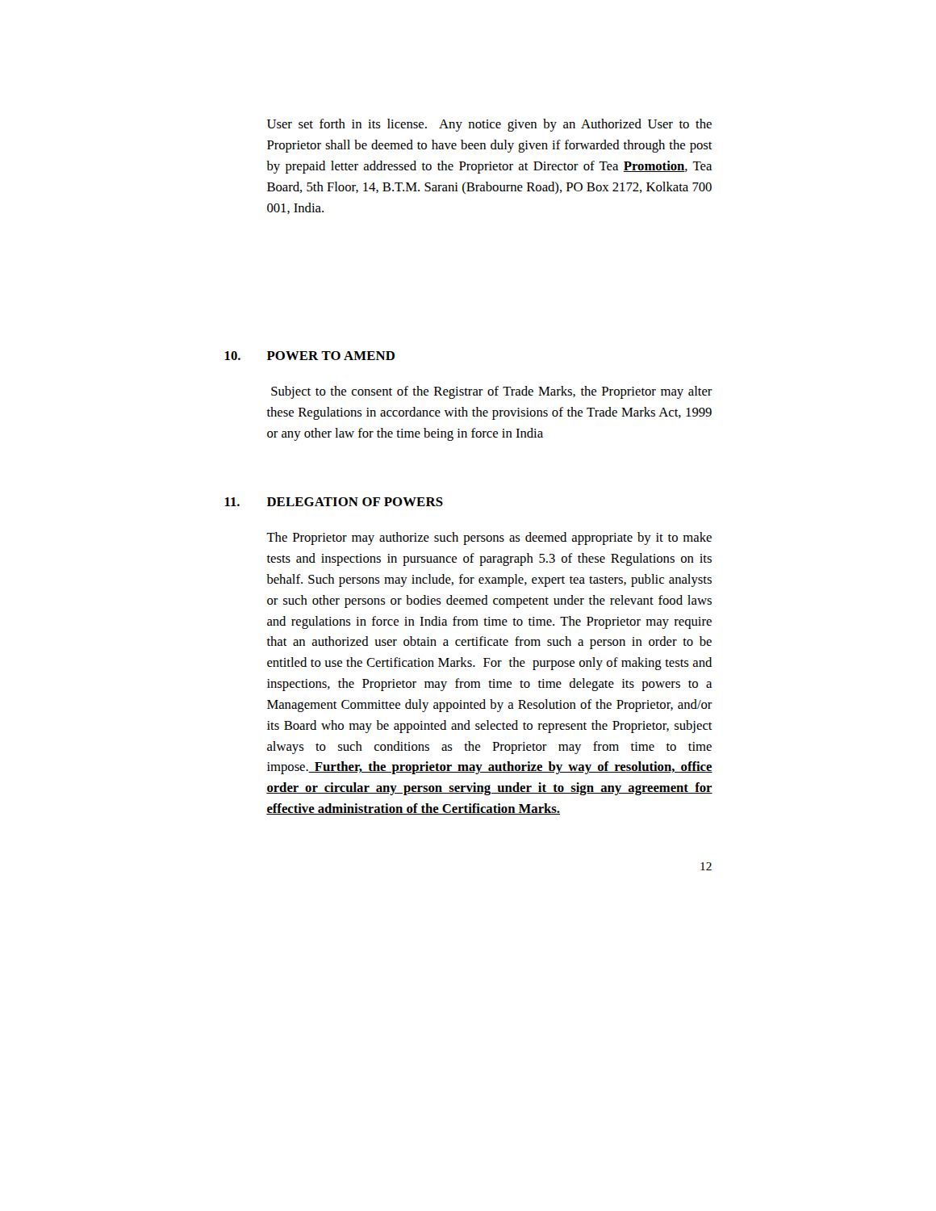User set forth in its license. Any notice given by an Authorized User to the Proprietor shall be deemed to have been duly given if forwarded through the post by prepaid letter addressed to the Proprietor at Director of Tea Promotion, Tea Board, 5th Floor, 14, B.T.M. Sarani (Brabourne Road), PO Box 2172, Kolkata 700 001, India.
10. POWER TO AMEND
Subject to the consent of the Registrar of Trade Marks, the Proprietor may alter these Regulations in accordance with the provisions of the Trade Marks Act, 1999 or any other law for the time being in force in India
11. DELEGATION OF POWERS
The Proprietor may authorize such persons as deemed appropriate by it to make tests and inspections in pursuance of paragraph 5.3 of these Regulations on its behalf. Such persons may include, for example, expert tea tasters, public analysts or such other persons or bodies deemed competent under the relevant food laws and regulations in force in India from time to time. The Proprietor may require that an authorized user obtain a certificate from such a person in order to be entitled to use the Certification Marks. For the purpose only of making tests and inspections, the Proprietor may from time to time delegate its powers to a Management Committee duly appointed by a Resolution of the Proprietor, and/or its Board who may be appointed and selected to represent the Proprietor, subject always to such conditions as the Proprietor may from time to time impose. Further, the proprietor may authorize by way of resolution, office order or circular any person serving under it to sign any agreement for effective administration of the Certification Marks.
12